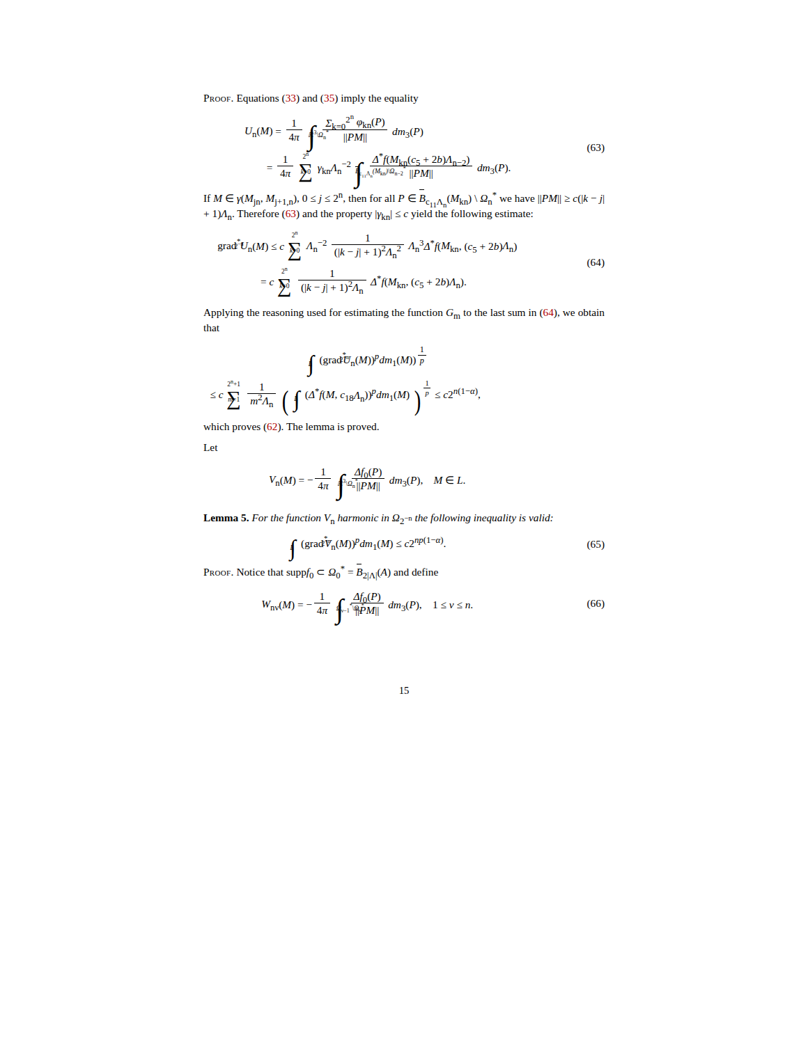Proof. Equations (33) and (35) imply the equality
Un(M) = 14π ∫ℝ3\Ωn* Σk=02n φkn(P)||PM|| dm3(P)
= 14π 2n∑k=0 γkn Λn−2 ∫Bc11Λn(Mkn)\Ωn−2* Δ*f(Mkn(c5 + 2b)Λn−2)||PM|| dm3(P).
(63)
If M ∈ γ(Mjn, Mj+1,n), 0 ≤ j ≤ 2n, then for all P ∈ Bc11Λn(Mkn) \ Ωn* we have ||PM|| ≥ c(|k − j| + 1)Λn. Therefore (63) and the property |γkn| ≤ c yield the following estimate:
grad 2−n* Un(M) ≤ c 2n∑k=0 Λn−2 1(|k − j| + 1)2Λn2 Λn3Δ*f(Mkn, (c5 + 2b)Λn)
= c 2n∑k=0 1(|k − j| + 1)2Λn Δ*f(Mkn, (c5 + 2b)Λn).
(64)
Applying the reasoning used for estimating the function Gm to the last sum in (64), we obtain that
∫L (grad 2−n*Un(M))pdm1(M))1 p
≤ c 2n+1∑m=1 1 m2Λn ( ∫L (Δ*f(M, c18Λn))pdm1(M) ) 1 p ≤ c2n(1−α),
which proves (62). The lemma is proved.
Let
Vn(M) = −14π ∫ℝ3\Ωn* Δf0(P)||PM|| dm3(P), M ∈ L.
Lemma 5. For the function Vn harmonic in Ω2−n the following inequality is valid:
∫L (grad 2−n*Vn(M))pdm1(M) ≤ c2np(1−α).
(65)
Proof. Notice that suppf0 ⊂ Ω0* = B2|Λ|(A) and define
Wnν(M) = −14π ∫Ων−1*\Ων* Δf0(P)||PM|| dm3(P), 1 ≤ ν ≤ n.
(66)
15